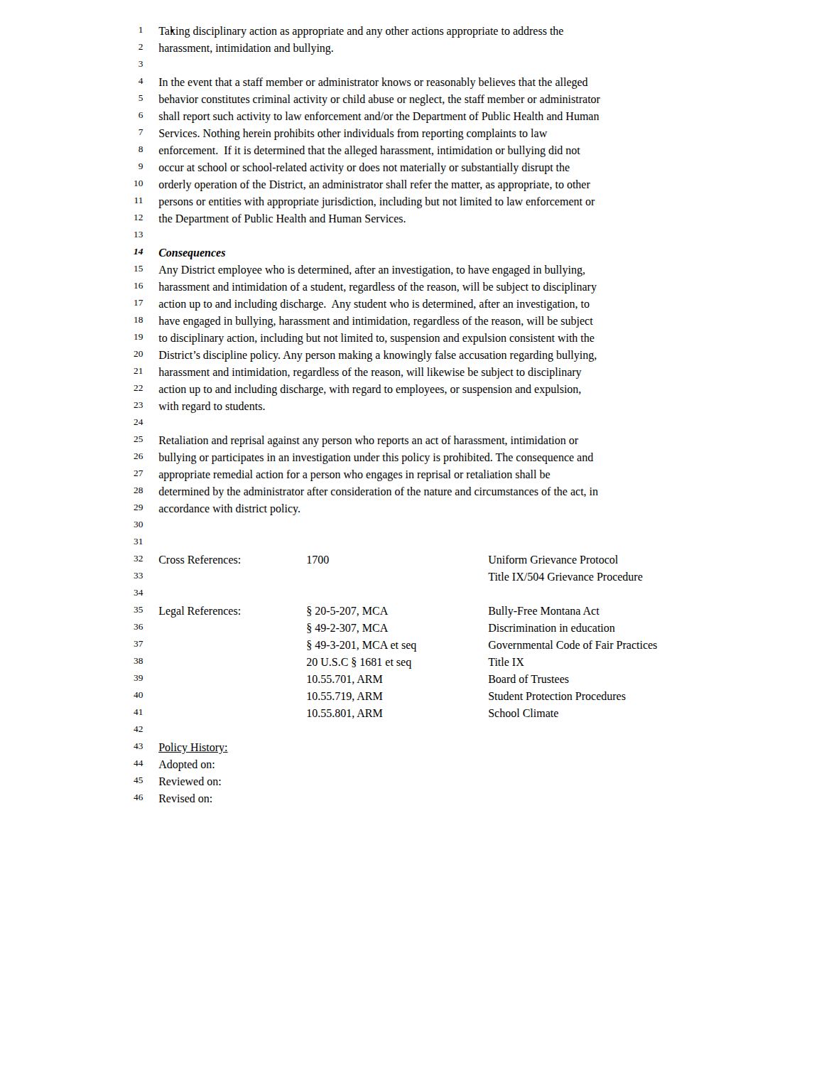Taking disciplinary action as appropriate and any other actions appropriate to address the
harassment, intimidation and bullying.
In the event that a staff member or administrator knows or reasonably believes that the alleged
behavior constitutes criminal activity or child abuse or neglect, the staff member or administrator
shall report such activity to law enforcement and/or the Department of Public Health and Human
Services. Nothing herein prohibits other individuals from reporting complaints to law
enforcement. If it is determined that the alleged harassment, intimidation or bullying did not
occur at school or school-related activity or does not materially or substantially disrupt the
orderly operation of the District, an administrator shall refer the matter, as appropriate, to other
persons or entities with appropriate jurisdiction, including but not limited to law enforcement or
the Department of Public Health and Human Services.
Consequences
Any District employee who is determined, after an investigation, to have engaged in bullying,
harassment and intimidation of a student, regardless of the reason, will be subject to disciplinary
action up to and including discharge. Any student who is determined, after an investigation, to
have engaged in bullying, harassment and intimidation, regardless of the reason, will be subject
to disciplinary action, including but not limited to, suspension and expulsion consistent with the
District’s discipline policy. Any person making a knowingly false accusation regarding bullying,
harassment and intimidation, regardless of the reason, will likewise be subject to disciplinary
action up to and including discharge, with regard to employees, or suspension and expulsion,
with regard to students.
Retaliation and reprisal against any person who reports an act of harassment, intimidation or
bullying or participates in an investigation under this policy is prohibited. The consequence and
appropriate remedial action for a person who engages in reprisal or retaliation shall be
determined by the administrator after consideration of the nature and circumstances of the act, in
accordance with district policy.
Cross References: 1700 Uniform Grievance Protocol
Title IX/504 Grievance Procedure
Legal References:§ 20-5-207, MCA Bully-Free Montana Act
§ 49-2-307, MCA Discrimination in education
§ 49-3-201, MCA et seq Governmental Code of Fair Practices
20 U.S.C § 1681 et seq Title IX
10.55.701, ARM Board of Trustees
10.55.719, ARM Student Protection Procedures
10.55.801, ARM School Climate
Policy History:
Adopted on:
Reviewed on:
Revised on: